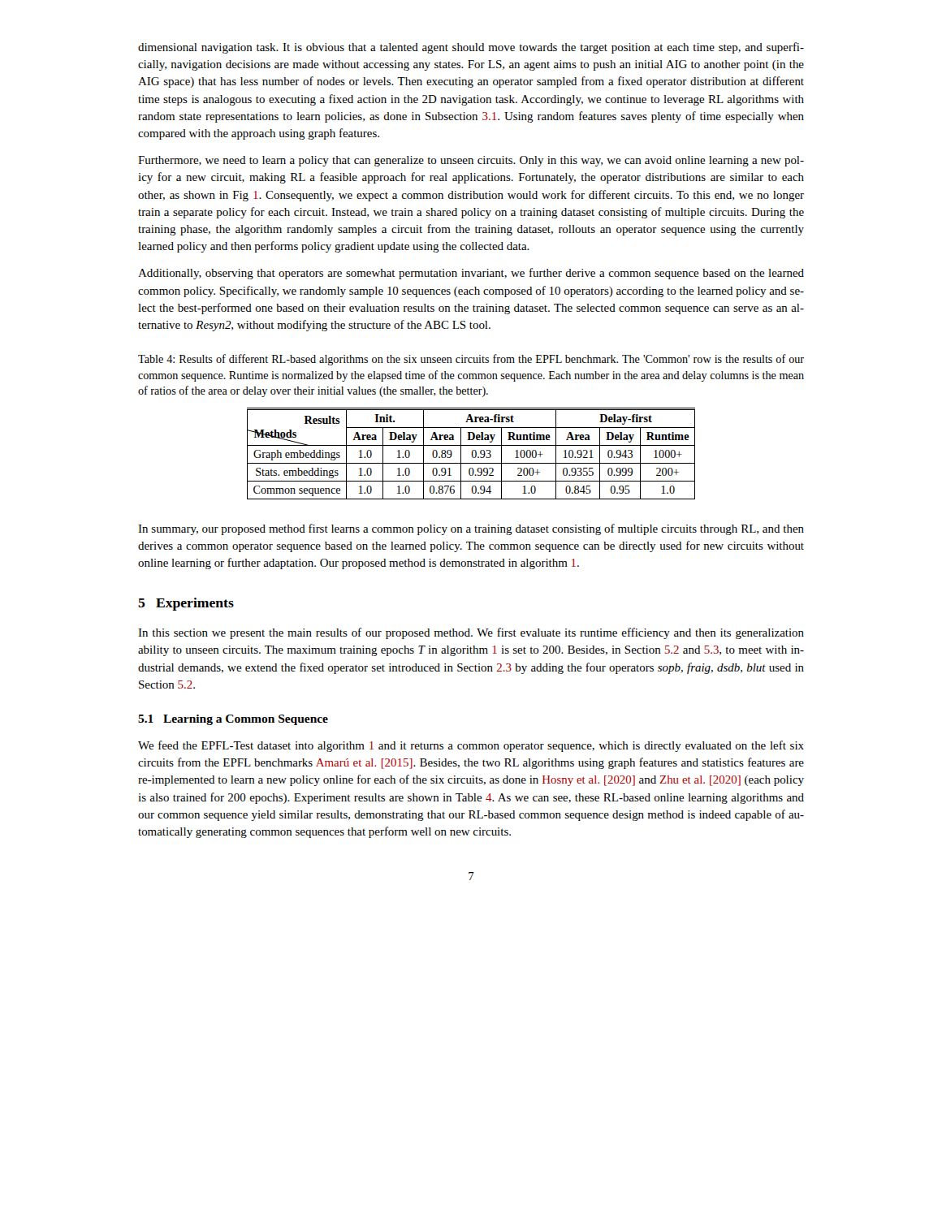dimensional navigation task. It is obvious that a talented agent should move towards the target position at each time step, and superficially, navigation decisions are made without accessing any states. For LS, an agent aims to push an initial AIG to another point (in the AIG space) that has less number of nodes or levels. Then executing an operator sampled from a fixed operator distribution at different time steps is analogous to executing a fixed action in the 2D navigation task. Accordingly, we continue to leverage RL algorithms with random state representations to learn policies, as done in Subsection 3.1. Using random features saves plenty of time especially when compared with the approach using graph features.
Furthermore, we need to learn a policy that can generalize to unseen circuits. Only in this way, we can avoid online learning a new policy for a new circuit, making RL a feasible approach for real applications. Fortunately, the operator distributions are similar to each other, as shown in Fig 1. Consequently, we expect a common distribution would work for different circuits. To this end, we no longer train a separate policy for each circuit. Instead, we train a shared policy on a training dataset consisting of multiple circuits. During the training phase, the algorithm randomly samples a circuit from the training dataset, rollouts an operator sequence using the currently learned policy and then performs policy gradient update using the collected data.
Additionally, observing that operators are somewhat permutation invariant, we further derive a common sequence based on the learned common policy. Specifically, we randomly sample 10 sequences (each composed of 10 operators) according to the learned policy and select the best-performed one based on their evaluation results on the training dataset. The selected common sequence can serve as an alternative to Resyn2, without modifying the structure of the ABC LS tool.
Table 4: Results of different RL-based algorithms on the six unseen circuits from the EPFL benchmark. The 'Common' row is the results of our common sequence. Runtime is normalized by the elapsed time of the common sequence. Each number in the area and delay columns is the mean of ratios of the area or delay over their initial values (the smaller, the better).
| Results Methods | Init. | Area-first | Delay-first |
| --- | --- | --- | --- |
| Area | Delay | Area | Delay | Runtime | Area | Delay | Runtime |
| Graph embeddings | 1.0 | 1.0 | 0.89 | 0.93 | 1000+ | 10.921 | 0.943 | 1000+ |
| Stats. embeddings | 1.0 | 1.0 | 0.91 | 0.992 | 200+ | 0.9355 | 0.999 | 200+ |
| Common sequence | 1.0 | 1.0 | 0.876 | 0.94 | 1.0 | 0.845 | 0.95 | 1.0 |
In summary, our proposed method first learns a common policy on a training dataset consisting of multiple circuits through RL, and then derives a common operator sequence based on the learned policy. The common sequence can be directly used for new circuits without online learning or further adaptation. Our proposed method is demonstrated in algorithm 1.
5 Experiments
In this section we present the main results of our proposed method. We first evaluate its runtime efficiency and then its generalization ability to unseen circuits. The maximum training epochs T in algorithm 1 is set to 200. Besides, in Section 5.2 and 5.3, to meet with industrial demands, we extend the fixed operator set introduced in Section 2.3 by adding the four operators sopb, fraig, dsdb, blut used in Section 5.2.
5.1 Learning a Common Sequence
We feed the EPFL-Test dataset into algorithm 1 and it returns a common operator sequence, which is directly evaluated on the left six circuits from the EPFL benchmarks Amarú et al. [2015]. Besides, the two RL algorithms using graph features and statistics features are re-implemented to learn a new policy online for each of the six circuits, as done in Hosny et al. [2020] and Zhu et al. [2020] (each policy is also trained for 200 epochs). Experiment results are shown in Table 4. As we can see, these RL-based online learning algorithms and our common sequence yield similar results, demonstrating that our RL-based common sequence design method is indeed capable of automatically generating common sequences that perform well on new circuits.
7